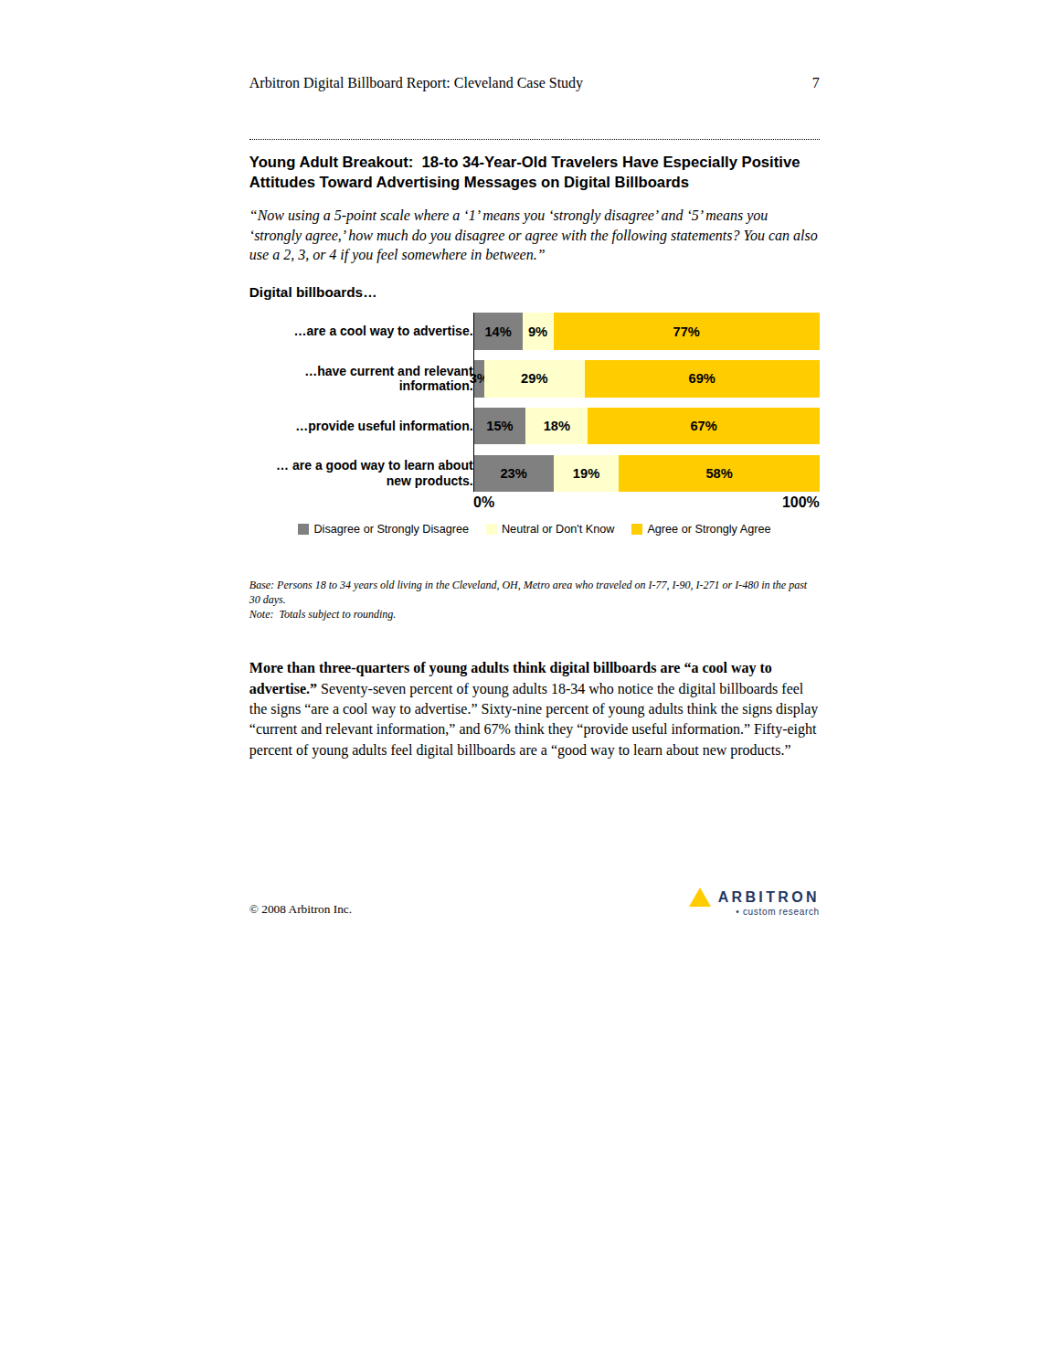Arbitron Digital Billboard Report: Cleveland Case Study
7
Young Adult Breakout: 18-to 34-Year-Old Travelers Have Especially Positive Attitudes Toward Advertising Messages on Digital Billboards
“Now using a 5-point scale where a ‘1’ means you ‘strongly disagree’ and ‘5’ means you ‘strongly agree,’ how much do you disagree or agree with the following statements? You can also use a 2, 3, or 4 if you feel somewhere in between.”
Digital billboards…
| …are a cool way to advertise. | 14% 9% 77% |
| …have current and relevant information. | 3% 29% 69% |
| …provide useful information. | 15% 18% 67% |
| … are a good way to learn about new products. | 23% 19% 58% |
| | 0% 100% |
Disagree or Strongly Disagree
Neutral or Don't Know
Agree or Strongly Agree
Base: Persons 18 to 34 years old living in the Cleveland, OH, Metro area who traveled on I-77, I-90, I-271 or I-480 in the past 30 days. Note: Totals subject to rounding.
More than three-quarters of young adults think digital billboards are “a cool way to advertise.” Seventy-seven percent of young adults 18-34 who notice the digital billboards feel the signs “are a cool way to advertise.” Sixty-nine percent of young adults think the signs display “current and relevant information,” and 67% think they “provide useful information.” Fifty-eight percent of young adults feel digital billboards are a “good way to learn about new products.”
© 2008 Arbitron Inc.
ARBITRON
• custom research